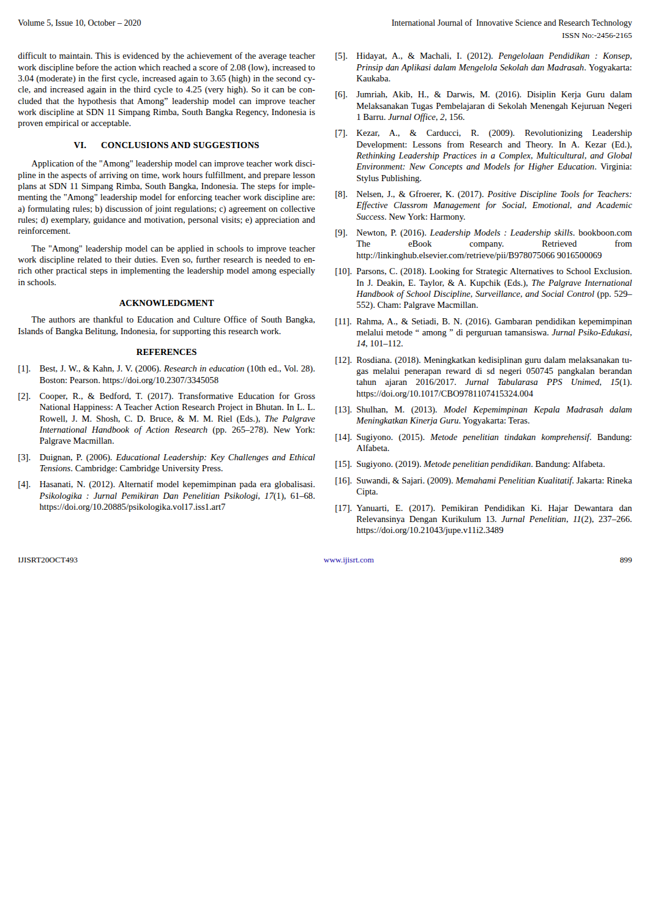Volume 5, Issue 10, October – 2020
International Journal of Innovative Science and Research Technology
ISSN No:-2456-2165
difficult to maintain. This is evidenced by the achievement of the average teacher work discipline before the action which reached a score of 2.08 (low), increased to 3.04 (moderate) in the first cycle, increased again to 3.65 (high) in the second cycle, and increased again in the third cycle to 4.25 (very high). So it can be concluded that the hypothesis that Among” leadership model can improve teacher work discipline at SDN 11 Simpang Rimba, South Bangka Regency, Indonesia is proven empirical or acceptable.
VI. CONCLUSIONS AND SUGGESTIONS
Application of the "Among" leadership model can improve teacher work discipline in the aspects of arriving on time, work hours fulfillment, and prepare lesson plans at SDN 11 Simpang Rimba, South Bangka, Indonesia. The steps for implementing the "Among" leadership model for enforcing teacher work discipline are: a) formulating rules; b) discussion of joint regulations; c) agreement on collective rules; d) exemplary, guidance and motivation, personal visits; e) appreciation and reinforcement.
The "Among" leadership model can be applied in schools to improve teacher work discipline related to their duties. Even so, further research is needed to enrich other practical steps in implementing the leadership model among especially in schools.
ACKNOWLEDGMENT
The authors are thankful to Education and Culture Office of South Bangka, Islands of Bangka Belitung, Indonesia, for supporting this research work.
REFERENCES
[1]. Best, J. W., & Kahn, J. V. (2006). Research in education (10th ed., Vol. 28). Boston: Pearson. https://doi.org/10.2307/3345058
[2]. Cooper, R., & Bedford, T. (2017). Transformative Education for Gross National Happiness: A Teacher Action Research Project in Bhutan. In L. L. Rowell, J. M. Shosh, C. D. Bruce, & M. M. Riel (Eds.), The Palgrave International Handbook of Action Research (pp. 265–278). New York: Palgrave Macmillan.
[3]. Duignan, P. (2006). Educational Leadership: Key Challenges and Ethical Tensions. Cambridge: Cambridge University Press.
[4]. Hasanati, N. (2012). Alternatif model kepemimpinan pada era globalisasi. Psikologika : Jurnal Pemikiran Dan Penelitian Psikologi, 17(1), 61–68. https://doi.org/10.20885/psikologika.vol17.iss1.art7
[5]. Hidayat, A., & Machali, I. (2012). Pengelolaan Pendidikan : Konsep, Prinsip dan Aplikasi dalam Mengelola Sekolah dan Madrasah. Yogyakarta: Kaukaba.
[6]. Jumriah, Akib, H., & Darwis, M. (2016). Disiplin Kerja Guru dalam Melaksanakan Tugas Pembelajaran di Sekolah Menengah Kejuruan Negeri 1 Barru. Jurnal Office, 2, 156.
[7]. Kezar, A., & Carducci, R. (2009). Revolutionizing Leadership Development: Lessons from Research and Theory. In A. Kezar (Ed.), Rethinking Leadership Practices in a Complex, Multicultural, and Global Environment: New Concepts and Models for Higher Education. Virginia: Stylus Publishing.
[8]. Nelsen, J., & Gfroerer, K. (2017). Positive Discipline Tools for Teachers: Effective Classrom Management for Social, Emotional, and Academic Success. New York: Harmony.
[9]. Newton, P. (2016). Leadership Models : Leadership skills. bookboon.com The eBook company. Retrieved from http://linkinghub.elsevier.com/retrieve/pii/B978075066 9016500069
[10]. Parsons, C. (2018). Looking for Strategic Alternatives to School Exclusion. In J. Deakin, E. Taylor, & A. Kupchik (Eds.), The Palgrave International Handbook of School Discipline, Surveillance, and Social Control (pp. 529–552). Cham: Palgrave Macmillan.
[11]. Rahma, A., & Setiadi, B. N. (2016). Gambaran pendidikan kepemimpinan melalui metode “ among ” di perguruan tamansiswa. Jurnal Psiko-Edukasi, 14, 101–112.
[12]. Rosdiana. (2018). Meningkatkan kedisiplinan guru dalam melaksanakan tugas melalui penerapan reward di sd negeri 050745 pangkalan berandan tahun ajaran 2016/2017. Jurnal Tabularasa PPS Unimed, 15(1). https://doi.org/10.1017/CBO9781107415324.004
[13]. Shulhan, M. (2013). Model Kepemimpinan Kepala Madrasah dalam Meningkatkan Kinerja Guru. Yogyakarta: Teras.
[14]. Sugiyono. (2015). Metode penelitian tindakan komprehensif. Bandung: Alfabeta.
[15]. Sugiyono. (2019). Metode penelitian pendidikan. Bandung: Alfabeta.
[16]. Suwandi, & Sajari. (2009). Memahami Penelitian Kualitatif. Jakarta: Rineka Cipta.
[17]. Yanuarti, E. (2017). Pemikiran Pendidikan Ki. Hajar Dewantara dan Relevansinya Dengan Kurikulum 13. Jurnal Penelitian, 11(2), 237–266. https://doi.org/10.21043/jupe.v11i2.3489
IJISRT20OCT493
www.ijisrt.com
899